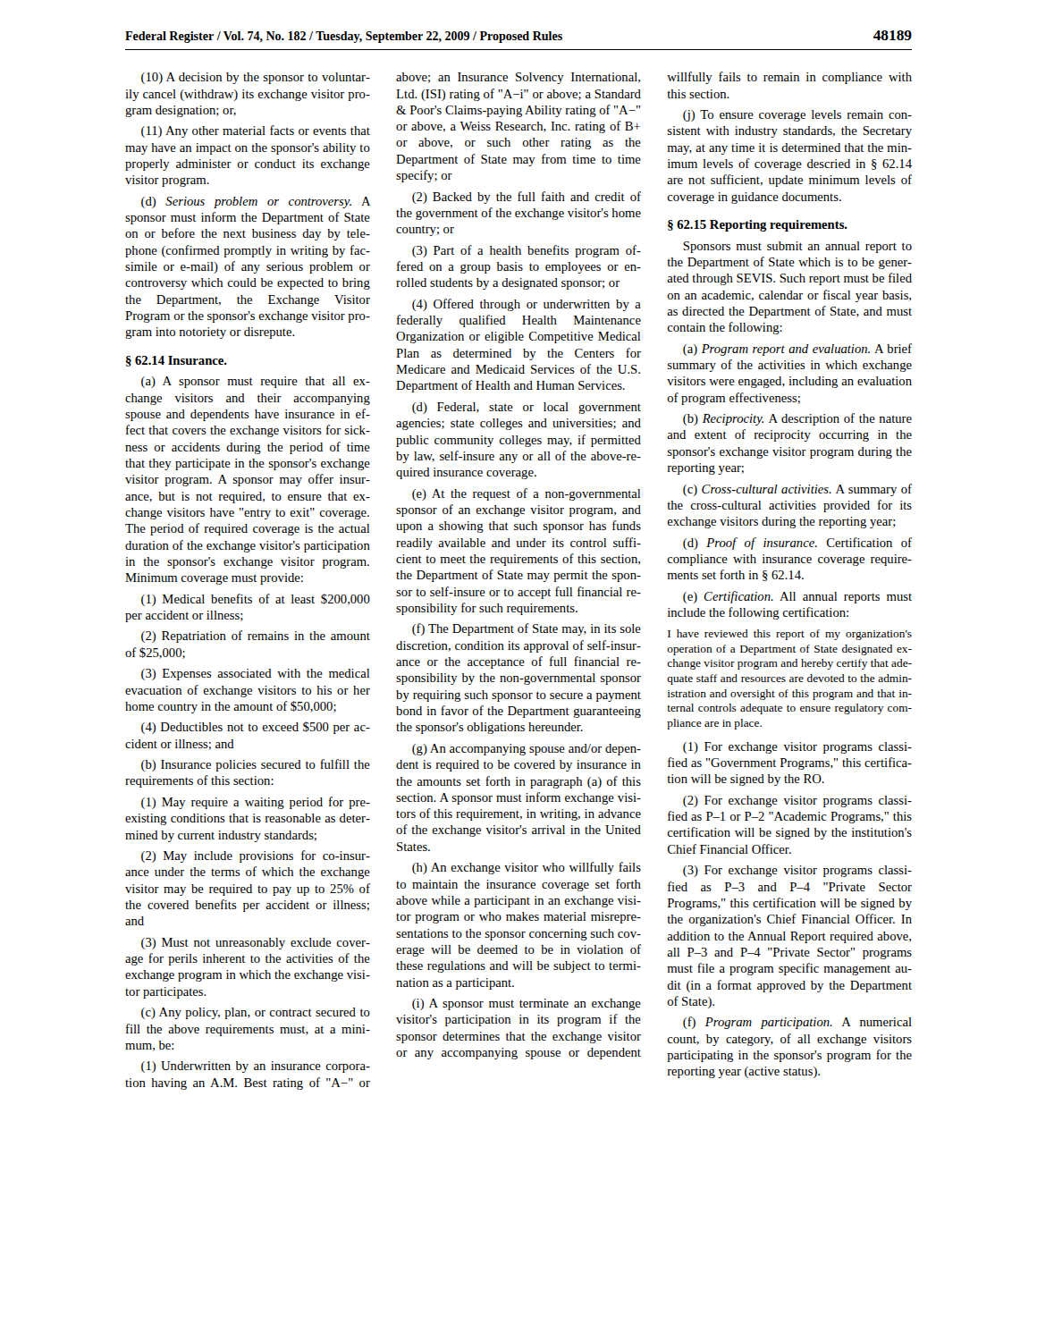Federal Register / Vol. 74, No. 182 / Tuesday, September 22, 2009 / Proposed Rules
48189
(10) A decision by the sponsor to voluntarily cancel (withdraw) its exchange visitor program designation; or,
(11) Any other material facts or events that may have an impact on the sponsor's ability to properly administer or conduct its exchange visitor program.
(d) Serious problem or controversy. A sponsor must inform the Department of State on or before the next business day by telephone (confirmed promptly in writing by facsimile or e-mail) of any serious problem or controversy which could be expected to bring the Department, the Exchange Visitor Program or the sponsor's exchange visitor program into notoriety or disrepute.
§ 62.14 Insurance.
(a) A sponsor must require that all exchange visitors and their accompanying spouse and dependents have insurance in effect that covers the exchange visitors for sickness or accidents during the period of time that they participate in the sponsor's exchange visitor program. A sponsor may offer insurance, but is not required, to ensure that exchange visitors have "entry to exit" coverage. The period of required coverage is the actual duration of the exchange visitor's participation in the sponsor's exchange visitor program. Minimum coverage must provide:
(1) Medical benefits of at least $200,000 per accident or illness;
(2) Repatriation of remains in the amount of $25,000;
(3) Expenses associated with the medical evacuation of exchange visitors to his or her home country in the amount of $50,000;
(4) Deductibles not to exceed $500 per accident or illness; and
(b) Insurance policies secured to fulfill the requirements of this section:
(1) May require a waiting period for pre-existing conditions that is reasonable as determined by current industry standards;
(2) May include provisions for co-insurance under the terms of which the exchange visitor may be required to pay up to 25% of the covered benefits per accident or illness; and
(3) Must not unreasonably exclude coverage for perils inherent to the activities of the exchange program in which the exchange visitor participates.
(c) Any policy, plan, or contract secured to fill the above requirements must, at a minimum, be:
(1) Underwritten by an insurance corporation having an A.M. Best rating of "A−" or above; an Insurance Solvency International, Ltd. (ISI) rating of "A−i" or above; a Standard & Poor's Claims-paying Ability rating of "A−" or above, a Weiss Research, Inc. rating of B+ or above, or such other rating as the Department of State may from time to time specify; or
(2) Backed by the full faith and credit of the government of the exchange visitor's home country; or
(3) Part of a health benefits program offered on a group basis to employees or enrolled students by a designated sponsor; or
(4) Offered through or underwritten by a federally qualified Health Maintenance Organization or eligible Competitive Medical Plan as determined by the Centers for Medicare and Medicaid Services of the U.S. Department of Health and Human Services.
(d) Federal, state or local government agencies; state colleges and universities; and public community colleges may, if permitted by law, self-insure any or all of the above-required insurance coverage.
(e) At the request of a non-governmental sponsor of an exchange visitor program, and upon a showing that such sponsor has funds readily available and under its control sufficient to meet the requirements of this section, the Department of State may permit the sponsor to self-insure or to accept full financial responsibility for such requirements.
(f) The Department of State may, in its sole discretion, condition its approval of self-insurance or the acceptance of full financial responsibility by the non-governmental sponsor by requiring such sponsor to secure a payment bond in favor of the Department guaranteeing the sponsor's obligations hereunder.
(g) An accompanying spouse and/or dependent is required to be covered by insurance in the amounts set forth in paragraph (a) of this section. A sponsor must inform exchange visitors of this requirement, in writing, in advance of the exchange visitor's arrival in the United States.
(h) An exchange visitor who willfully fails to maintain the insurance coverage set forth above while a participant in an exchange visitor program or who makes material misrepresentations to the sponsor concerning such coverage will be deemed to be in violation of these regulations and will be subject to termination as a participant.
(i) A sponsor must terminate an exchange visitor's participation in its program if the sponsor determines that the exchange visitor or any accompanying spouse or dependent willfully fails to remain in compliance with this section.
(j) To ensure coverage levels remain consistent with industry standards, the Secretary may, at any time it is determined that the minimum levels of coverage descried in § 62.14 are not sufficient, update minimum levels of coverage in guidance documents.
§ 62.15 Reporting requirements.
Sponsors must submit an annual report to the Department of State which is to be generated through SEVIS. Such report must be filed on an academic, calendar or fiscal year basis, as directed the Department of State, and must contain the following:
(a) Program report and evaluation. A brief summary of the activities in which exchange visitors were engaged, including an evaluation of program effectiveness;
(b) Reciprocity. A description of the nature and extent of reciprocity occurring in the sponsor's exchange visitor program during the reporting year;
(c) Cross-cultural activities. A summary of the cross-cultural activities provided for its exchange visitors during the reporting year;
(d) Proof of insurance. Certification of compliance with insurance coverage requirements set forth in § 62.14.
(e) Certification. All annual reports must include the following certification:
I have reviewed this report of my organization's operation of a Department of State designated exchange visitor program and hereby certify that adequate staff and resources are devoted to the administration and oversight of this program and that internal controls adequate to ensure regulatory compliance are in place.
(1) For exchange visitor programs classified as "Government Programs," this certification will be signed by the RO.
(2) For exchange visitor programs classified as P–1 or P–2 "Academic Programs," this certification will be signed by the institution's Chief Financial Officer.
(3) For exchange visitor programs classified as P–3 and P–4 "Private Sector Programs," this certification will be signed by the organization's Chief Financial Officer. In addition to the Annual Report required above, all P–3 and P–4 "Private Sector" programs must file a program specific management audit (in a format approved by the Department of State).
(f) Program participation. A numerical count, by category, of all exchange visitors participating in the sponsor's program for the reporting year (active status).